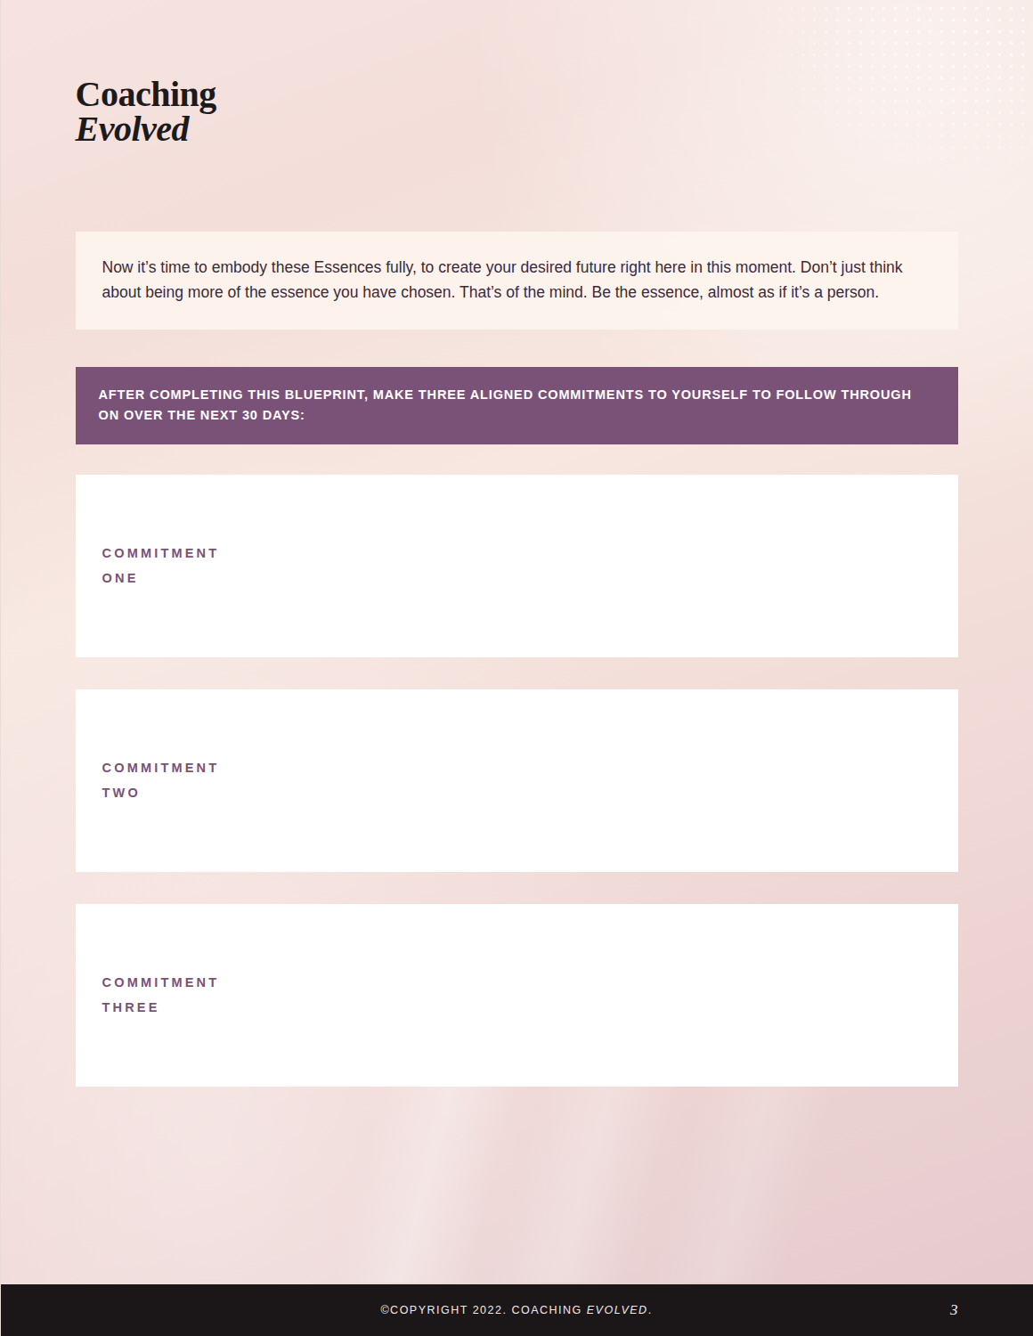Coaching Evolved
Now it’s time to embody these Essences fully, to create your desired future right here in this moment. Don’t just think about being more of the essence you have chosen. That’s of the mind. Be the essence, almost as if it’s a person.
After completing this blueprint, make three aligned commitments to yourself to follow through on over the next 30 days:
Commitment
One
Commitment
Two
Commitment
Three
©Copyright 2022. Coaching Evolved. 3